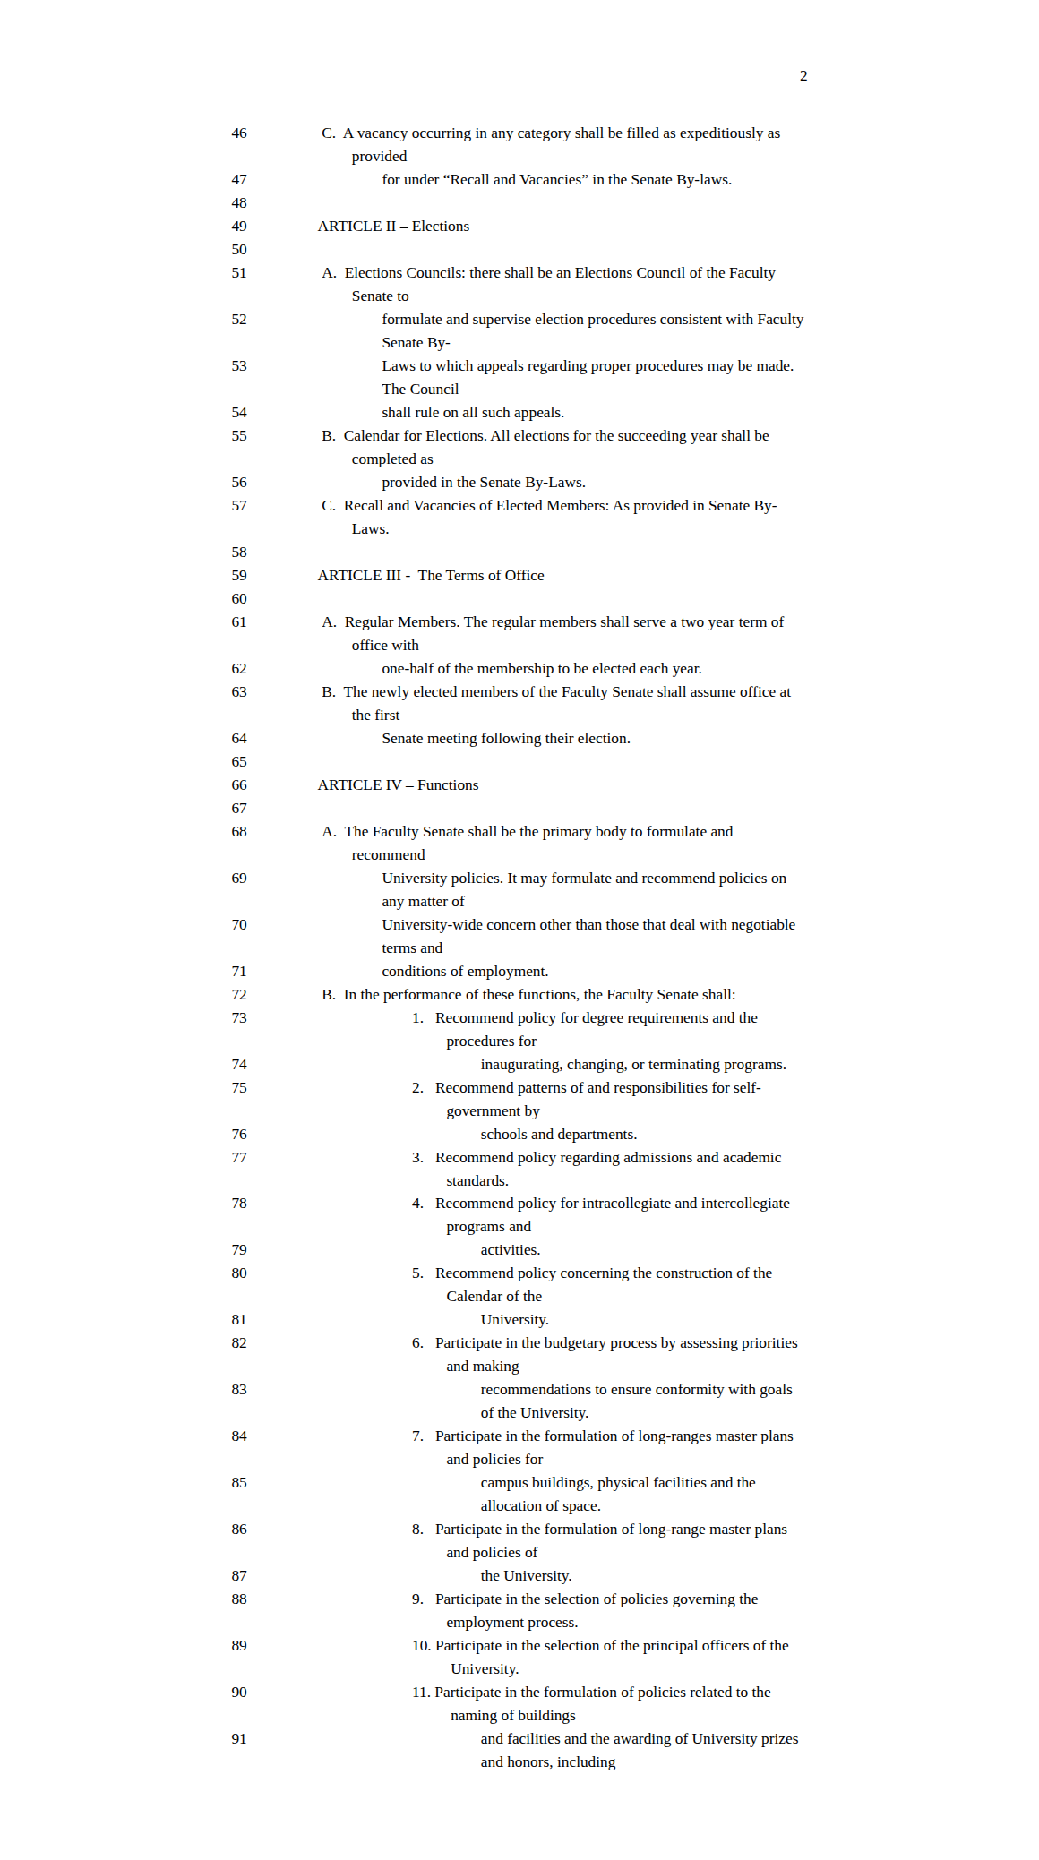2
| 46 | C. A vacancy occurring in any category shall be filled as expeditiously as provided |
| 47 | for under “Recall and Vacancies” in the Senate By-laws. |
| 48 | |
| 49 | ARTICLE II – Elections |
| 50 | |
| 51 | A. Elections Councils: there shall be an Elections Council of the Faculty Senate to |
| 52 | formulate and supervise election procedures consistent with Faculty Senate By- |
| 53 | Laws to which appeals regarding proper procedures may be made. The Council |
| 54 | shall rule on all such appeals. |
| 55 | B. Calendar for Elections. All elections for the succeeding year shall be completed as |
| 56 | provided in the Senate By-Laws. |
| 57 | C. Recall and Vacancies of Elected Members: As provided in Senate By-Laws. |
| 58 | |
| 59 | ARTICLE III - The Terms of Office |
| 60 | |
| 61 | A. Regular Members. The regular members shall serve a two year term of office with |
| 62 | one-half of the membership to be elected each year. |
| 63 | B. The newly elected members of the Faculty Senate shall assume office at the first |
| 64 | Senate meeting following their election. |
| 65 | |
| 66 | ARTICLE IV – Functions |
| 67 | |
| 68 | A. The Faculty Senate shall be the primary body to formulate and recommend |
| 69 | University policies. It may formulate and recommend policies on any matter of |
| 70 | University-wide concern other than those that deal with negotiable terms and |
| 71 | conditions of employment. |
| 72 | B. In the performance of these functions, the Faculty Senate shall: |
| 73 | 1. Recommend policy for degree requirements and the procedures for |
| 74 | inaugurating, changing, or terminating programs. |
| 75 | 2. Recommend patterns of and responsibilities for self-government by |
| 76 | schools and departments. |
| 77 | 3. Recommend policy regarding admissions and academic standards. |
| 78 | 4. Recommend policy for intracollegiate and intercollegiate programs and |
| 79 | activities. |
| 80 | 5. Recommend policy concerning the construction of the Calendar of the |
| 81 | University. |
| 82 | 6. Participate in the budgetary process by assessing priorities and making |
| 83 | recommendations to ensure conformity with goals of the University. |
| 84 | 7. Participate in the formulation of long-ranges master plans and policies for |
| 85 | campus buildings, physical facilities and the allocation of space. |
| 86 | 8. Participate in the formulation of long-range master plans and policies of |
| 87 | the University. |
| 88 | 9. Participate in the selection of policies governing the employment process. |
| 89 | 10. Participate in the selection of the principal officers of the University. |
| 90 | 11. Participate in the formulation of policies related to the naming of buildings |
| 91 | and facilities and the awarding of University prizes and honors, including |